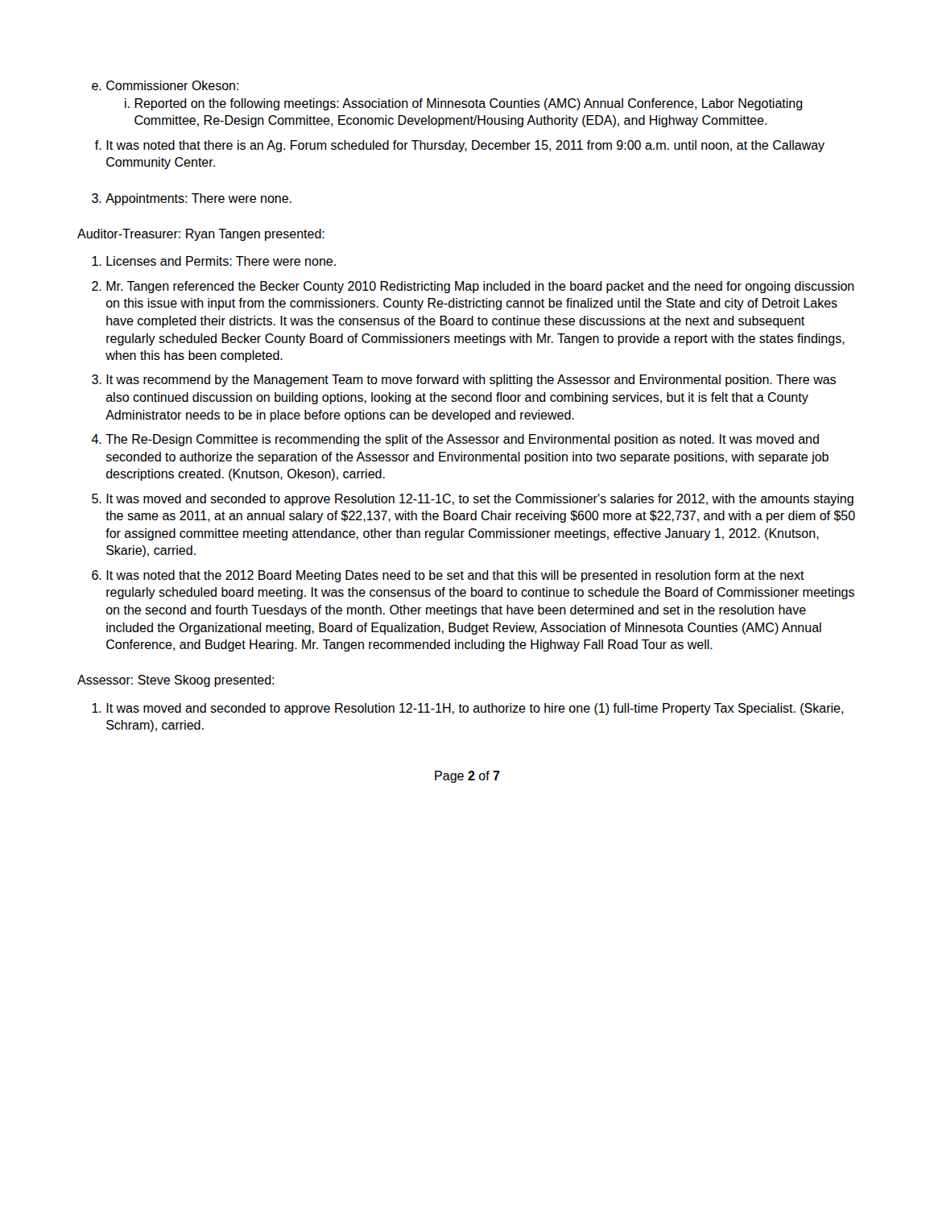Commissioner Okeson:
Reported on the following meetings: Association of Minnesota Counties (AMC) Annual Conference, Labor Negotiating Committee, Re-Design Committee, Economic Development/Housing Authority (EDA), and Highway Committee.
It was noted that there is an Ag. Forum scheduled for Thursday, December 15, 2011 from 9:00 a.m. until noon, at the Callaway Community Center.
Appointments: There were none.
Auditor-Treasurer: Ryan Tangen presented:
Licenses and Permits: There were none.
Mr. Tangen referenced the Becker County 2010 Redistricting Map included in the board packet and the need for ongoing discussion on this issue with input from the commissioners. County Re-districting cannot be finalized until the State and city of Detroit Lakes have completed their districts. It was the consensus of the Board to continue these discussions at the next and subsequent regularly scheduled Becker County Board of Commissioners meetings with Mr. Tangen to provide a report with the states findings, when this has been completed.
It was recommend by the Management Team to move forward with splitting the Assessor and Environmental position. There was also continued discussion on building options, looking at the second floor and combining services, but it is felt that a County Administrator needs to be in place before options can be developed and reviewed.
The Re-Design Committee is recommending the split of the Assessor and Environmental position as noted. It was moved and seconded to authorize the separation of the Assessor and Environmental position into two separate positions, with separate job descriptions created. (Knutson, Okeson), carried.
It was moved and seconded to approve Resolution 12-11-1C, to set the Commissioner's salaries for 2012, with the amounts staying the same as 2011, at an annual salary of $22,137, with the Board Chair receiving $600 more at $22,737, and with a per diem of $50 for assigned committee meeting attendance, other than regular Commissioner meetings, effective January 1, 2012. (Knutson, Skarie), carried.
It was noted that the 2012 Board Meeting Dates need to be set and that this will be presented in resolution form at the next regularly scheduled board meeting. It was the consensus of the board to continue to schedule the Board of Commissioner meetings on the second and fourth Tuesdays of the month. Other meetings that have been determined and set in the resolution have included the Organizational meeting, Board of Equalization, Budget Review, Association of Minnesota Counties (AMC) Annual Conference, and Budget Hearing. Mr. Tangen recommended including the Highway Fall Road Tour as well.
Assessor: Steve Skoog presented:
It was moved and seconded to approve Resolution 12-11-1H, to authorize to hire one (1) full-time Property Tax Specialist. (Skarie, Schram), carried.
Page 2 of 7